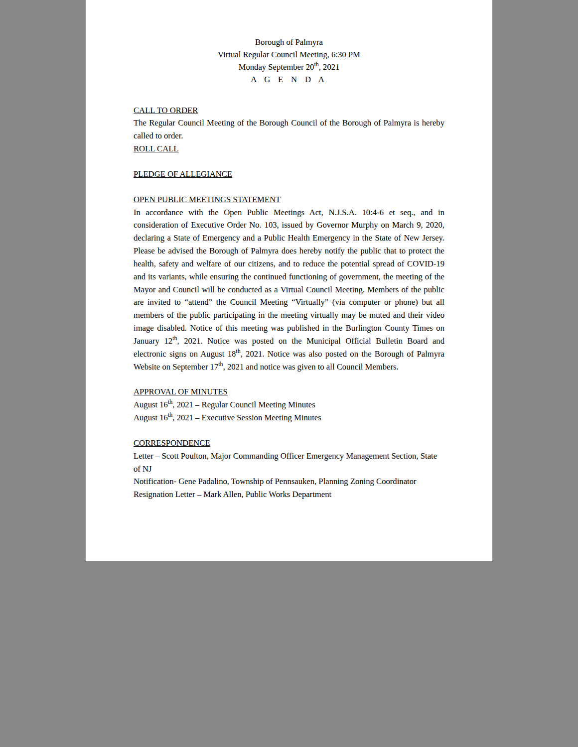Borough of Palmyra
Virtual Regular Council Meeting, 6:30 PM
Monday September 20th, 2021
A G E N D A
CALL TO ORDER
The Regular Council Meeting of the Borough Council of the Borough of Palmyra is hereby called to order.
ROLL CALL
PLEDGE OF ALLEGIANCE
OPEN PUBLIC MEETINGS STATEMENT
In accordance with the Open Public Meetings Act, N.J.S.A. 10:4-6 et seq., and in consideration of Executive Order No. 103, issued by Governor Murphy on March 9, 2020, declaring a State of Emergency and a Public Health Emergency in the State of New Jersey. Please be advised the Borough of Palmyra does hereby notify the public that to protect the health, safety and welfare of our citizens, and to reduce the potential spread of COVID-19 and its variants, while ensuring the continued functioning of government, the meeting of the Mayor and Council will be conducted as a Virtual Council Meeting. Members of the public are invited to “attend” the Council Meeting “Virtually” (via computer or phone) but all members of the public participating in the meeting virtually may be muted and their video image disabled. Notice of this meeting was published in the Burlington County Times on January 12th, 2021. Notice was posted on the Municipal Official Bulletin Board and electronic signs on August 18th, 2021. Notice was also posted on the Borough of Palmyra Website on September 17th, 2021 and notice was given to all Council Members.
APPROVAL OF MINUTES
August 16th, 2021 – Regular Council Meeting Minutes
August 16th, 2021 – Executive Session Meeting Minutes
CORRESPONDENCE
Letter – Scott Poulton, Major Commanding Officer Emergency Management Section, State of NJ
Notification- Gene Padalino, Township of Pennsauken, Planning Zoning Coordinator
Resignation Letter – Mark Allen, Public Works Department